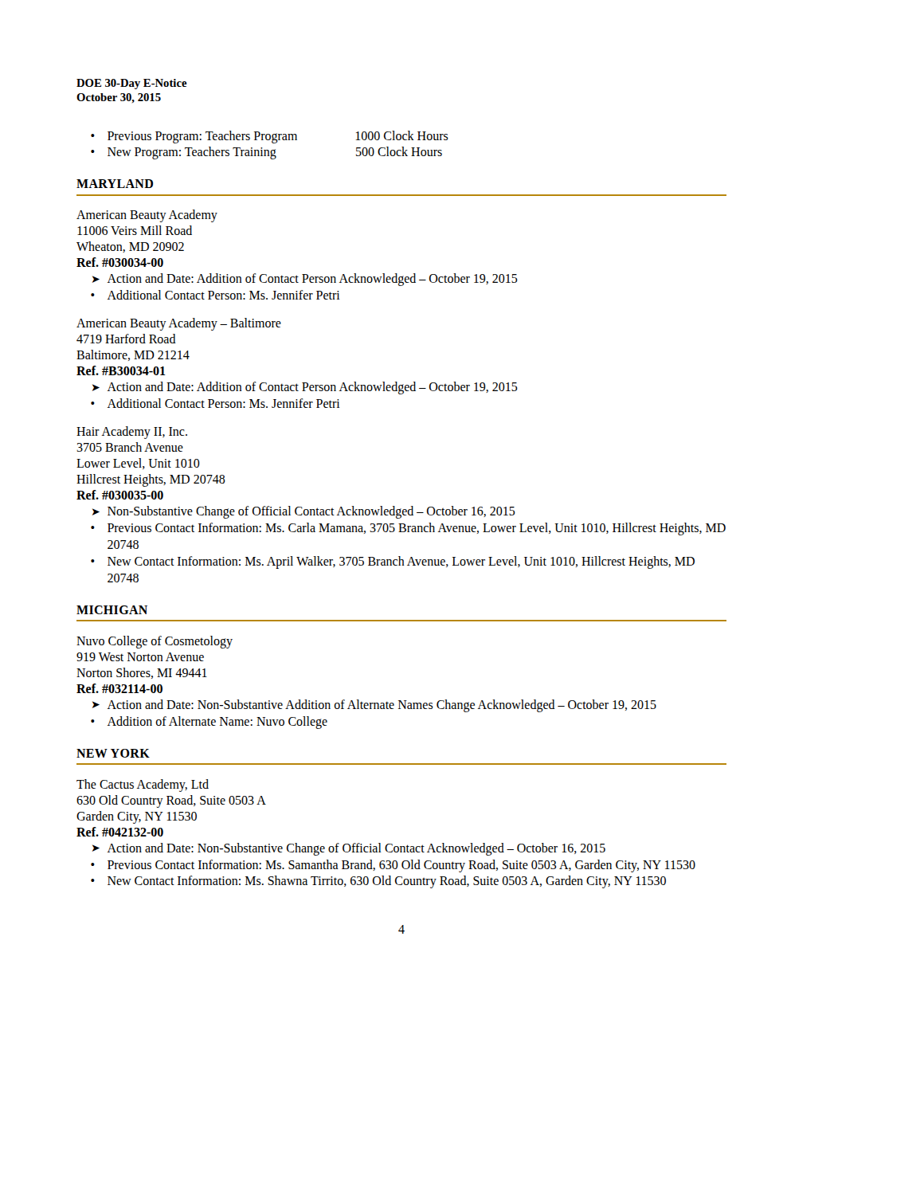DOE 30-Day E-Notice
October 30, 2015
Previous Program: Teachers Program 1000 Clock Hours
New Program: Teachers Training 500 Clock Hours
MARYLAND
American Beauty Academy
11006 Veirs Mill Road
Wheaton, MD 20902
Ref. #030034-00
Action and Date: Addition of Contact Person Acknowledged – October 19, 2015
Additional Contact Person: Ms. Jennifer Petri
American Beauty Academy – Baltimore
4719 Harford Road
Baltimore, MD 21214
Ref. #B30034-01
Action and Date: Addition of Contact Person Acknowledged – October 19, 2015
Additional Contact Person: Ms. Jennifer Petri
Hair Academy II, Inc.
3705 Branch Avenue
Lower Level, Unit 1010
Hillcrest Heights, MD 20748
Ref. #030035-00
Non-Substantive Change of Official Contact Acknowledged – October 16, 2015
Previous Contact Information: Ms. Carla Mamana, 3705 Branch Avenue, Lower Level, Unit 1010, Hillcrest Heights, MD 20748
New Contact Information: Ms. April Walker, 3705 Branch Avenue, Lower Level, Unit 1010, Hillcrest Heights, MD 20748
MICHIGAN
Nuvo College of Cosmetology
919 West Norton Avenue
Norton Shores, MI 49441
Ref. #032114-00
Action and Date: Non-Substantive Addition of Alternate Names Change Acknowledged – October 19, 2015
Addition of Alternate Name: Nuvo College
NEW YORK
The Cactus Academy, Ltd
630 Old Country Road, Suite 0503 A
Garden City, NY 11530
Ref. #042132-00
Action and Date: Non-Substantive Change of Official Contact Acknowledged – October 16, 2015
Previous Contact Information: Ms. Samantha Brand, 630 Old Country Road, Suite 0503 A, Garden City, NY 11530
New Contact Information: Ms. Shawna Tirrito, 630 Old Country Road, Suite 0503 A, Garden City, NY 11530
4